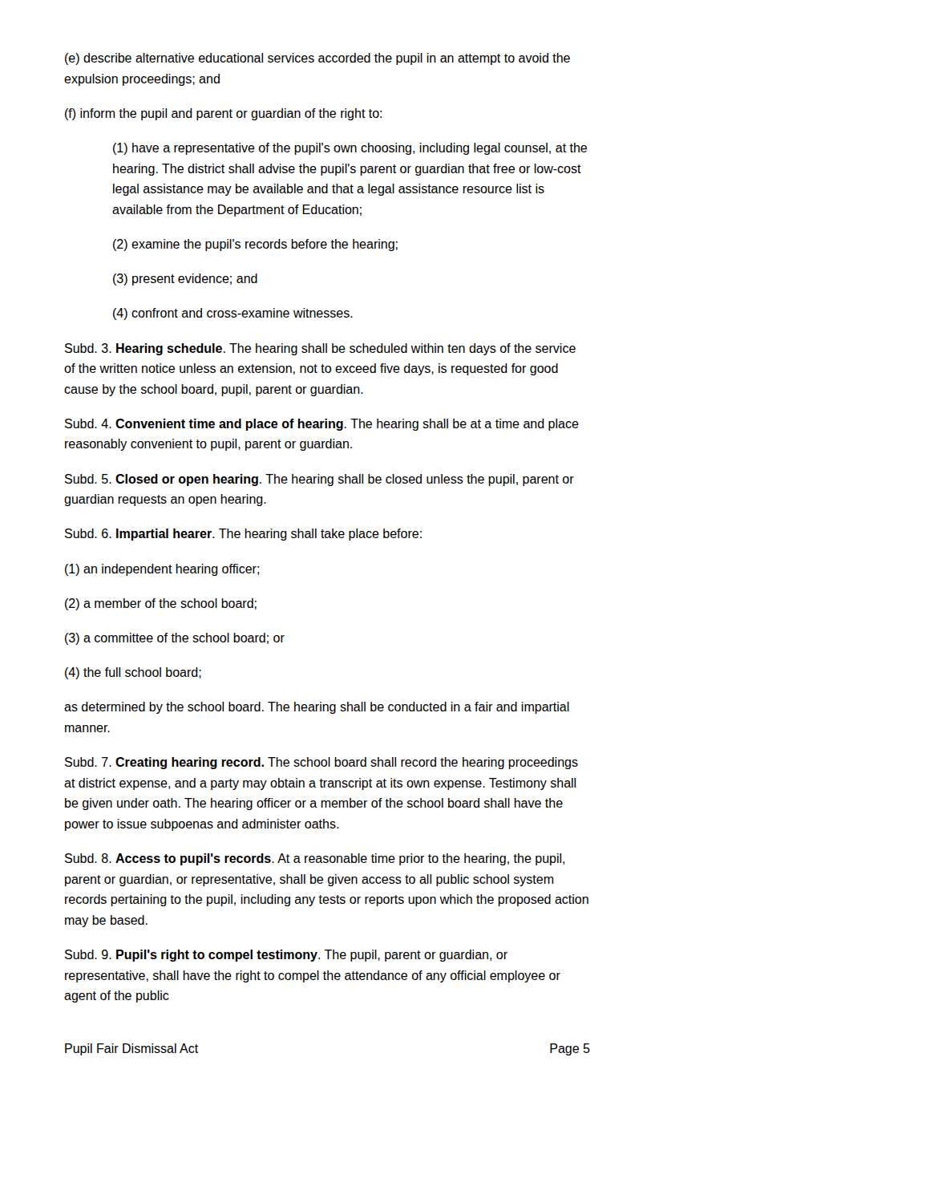(e) describe alternative educational services accorded the pupil in an attempt to avoid the expulsion proceedings; and
(f) inform the pupil and parent or guardian of the right to:
(1) have a representative of the pupil's own choosing, including legal counsel, at the hearing. The district shall advise the pupil's parent or guardian that free or low-cost legal assistance may be available and that a legal assistance resource list is available from the Department of Education;
(2) examine the pupil's records before the hearing;
(3) present evidence; and
(4) confront and cross-examine witnesses.
Subd. 3. Hearing schedule. The hearing shall be scheduled within ten days of the service of the written notice unless an extension, not to exceed five days, is requested for good cause by the school board, pupil, parent or guardian.
Subd. 4. Convenient time and place of hearing. The hearing shall be at a time and place reasonably convenient to pupil, parent or guardian.
Subd. 5. Closed or open hearing. The hearing shall be closed unless the pupil, parent or guardian requests an open hearing.
Subd. 6. Impartial hearer. The hearing shall take place before:
(1) an independent hearing officer;
(2) a member of the school board;
(3) a committee of the school board; or
(4) the full school board;
as determined by the school board. The hearing shall be conducted in a fair and impartial manner.
Subd. 7. Creating hearing record. The school board shall record the hearing proceedings at district expense, and a party may obtain a transcript at its own expense. Testimony shall be given under oath. The hearing officer or a member of the school board shall have the power to issue subpoenas and administer oaths.
Subd. 8. Access to pupil's records. At a reasonable time prior to the hearing, the pupil, parent or guardian, or representative, shall be given access to all public school system records pertaining to the pupil, including any tests or reports upon which the proposed action may be based.
Subd. 9. Pupil's right to compel testimony. The pupil, parent or guardian, or representative, shall have the right to compel the attendance of any official employee or agent of the public
Pupil Fair Dismissal Act Page 5